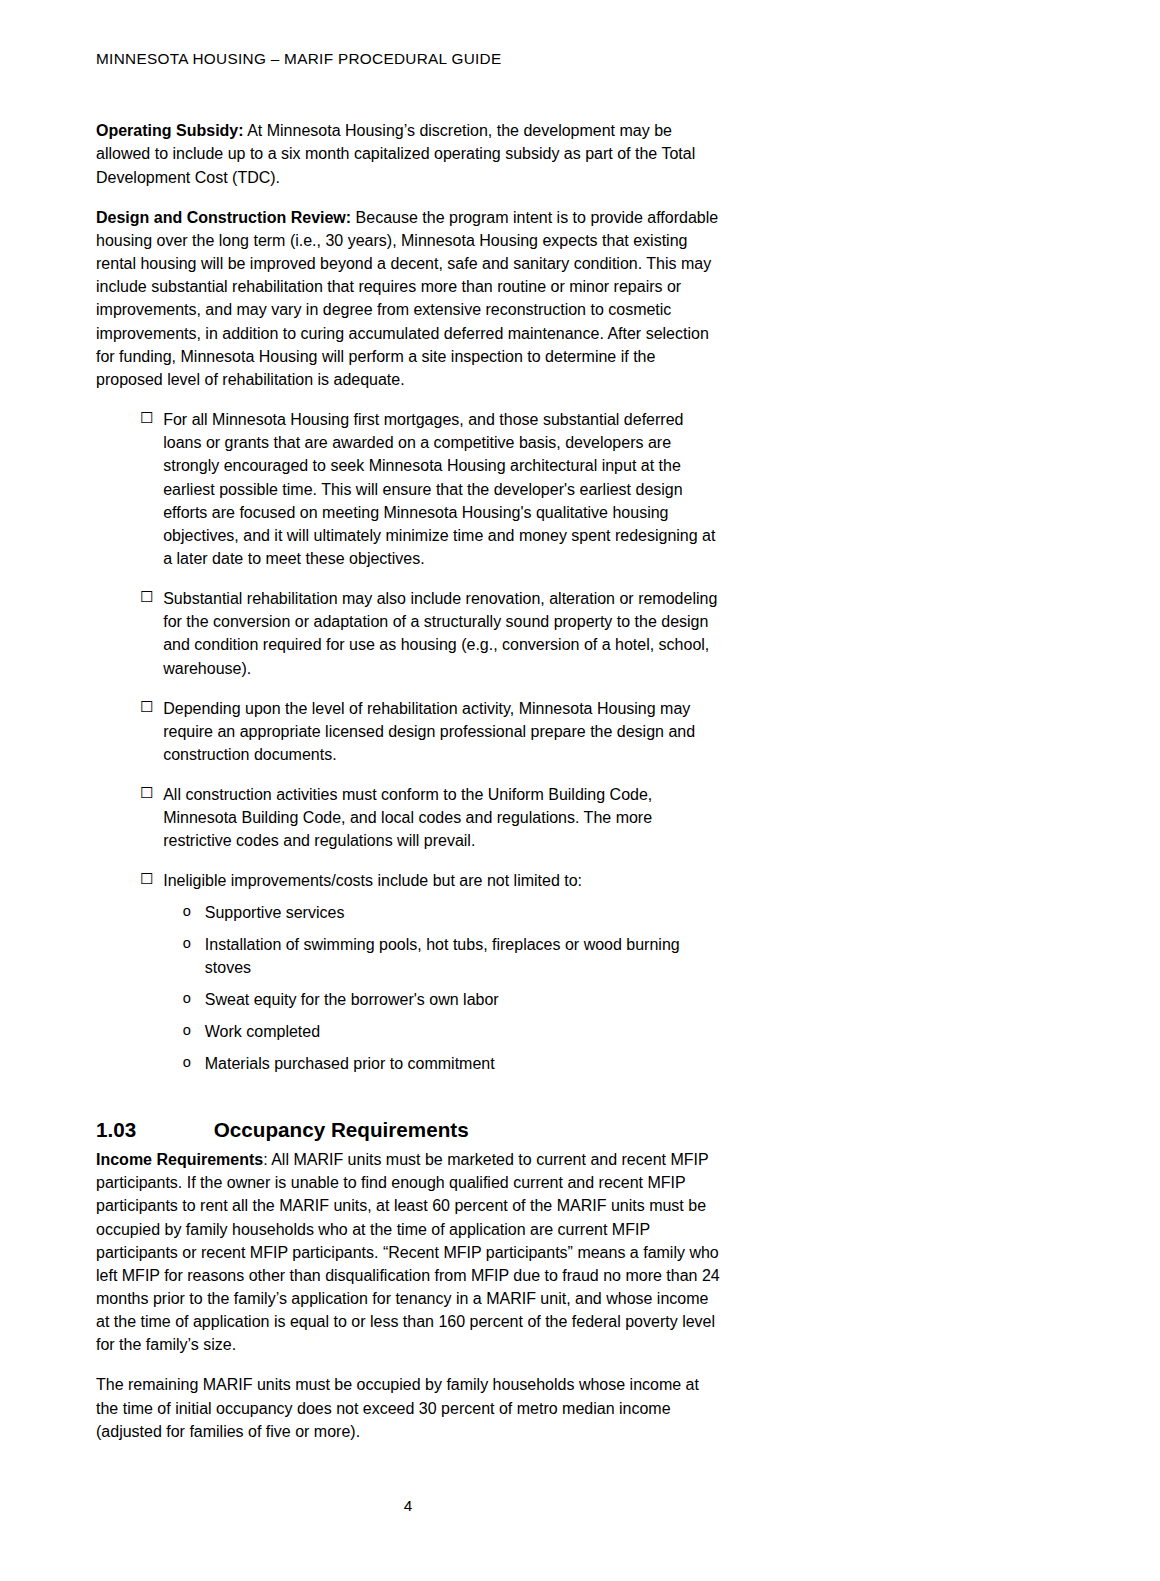MINNESOTA HOUSING – MARIF PROCEDURAL GUIDE
Operating Subsidy: At Minnesota Housing’s discretion, the development may be allowed to include up to a six month capitalized operating subsidy as part of the Total Development Cost (TDC).
Design and Construction Review: Because the program intent is to provide affordable housing over the long term (i.e., 30 years), Minnesota Housing expects that existing rental housing will be improved beyond a decent, safe and sanitary condition. This may include substantial rehabilitation that requires more than routine or minor repairs or improvements, and may vary in degree from extensive reconstruction to cosmetic improvements, in addition to curing accumulated deferred maintenance. After selection for funding, Minnesota Housing will perform a site inspection to determine if the proposed level of rehabilitation is adequate.
For all Minnesota Housing first mortgages, and those substantial deferred loans or grants that are awarded on a competitive basis, developers are strongly encouraged to seek Minnesota Housing architectural input at the earliest possible time. This will ensure that the developer's earliest design efforts are focused on meeting Minnesota Housing's qualitative housing objectives, and it will ultimately minimize time and money spent redesigning at a later date to meet these objectives.
Substantial rehabilitation may also include renovation, alteration or remodeling for the conversion or adaptation of a structurally sound property to the design and condition required for use as housing (e.g., conversion of a hotel, school, warehouse).
Depending upon the level of rehabilitation activity, Minnesota Housing may require an appropriate licensed design professional prepare the design and construction documents.
All construction activities must conform to the Uniform Building Code, Minnesota Building Code, and local codes and regulations. The more restrictive codes and regulations will prevail.
Ineligible improvements/costs include but are not limited to:
Supportive services
Installation of swimming pools, hot tubs, fireplaces or wood burning stoves
Sweat equity for the borrower's own labor
Work completed
Materials purchased prior to commitment
1.03 Occupancy Requirements
Income Requirements: All MARIF units must be marketed to current and recent MFIP participants. If the owner is unable to find enough qualified current and recent MFIP participants to rent all the MARIF units, at least 60 percent of the MARIF units must be occupied by family households who at the time of application are current MFIP participants or recent MFIP participants. “Recent MFIP participants” means a family who left MFIP for reasons other than disqualification from MFIP due to fraud no more than 24 months prior to the family’s application for tenancy in a MARIF unit, and whose income at the time of application is equal to or less than 160 percent of the federal poverty level for the family’s size.
The remaining MARIF units must be occupied by family households whose income at the time of initial occupancy does not exceed 30 percent of metro median income (adjusted for families of five or more).
4